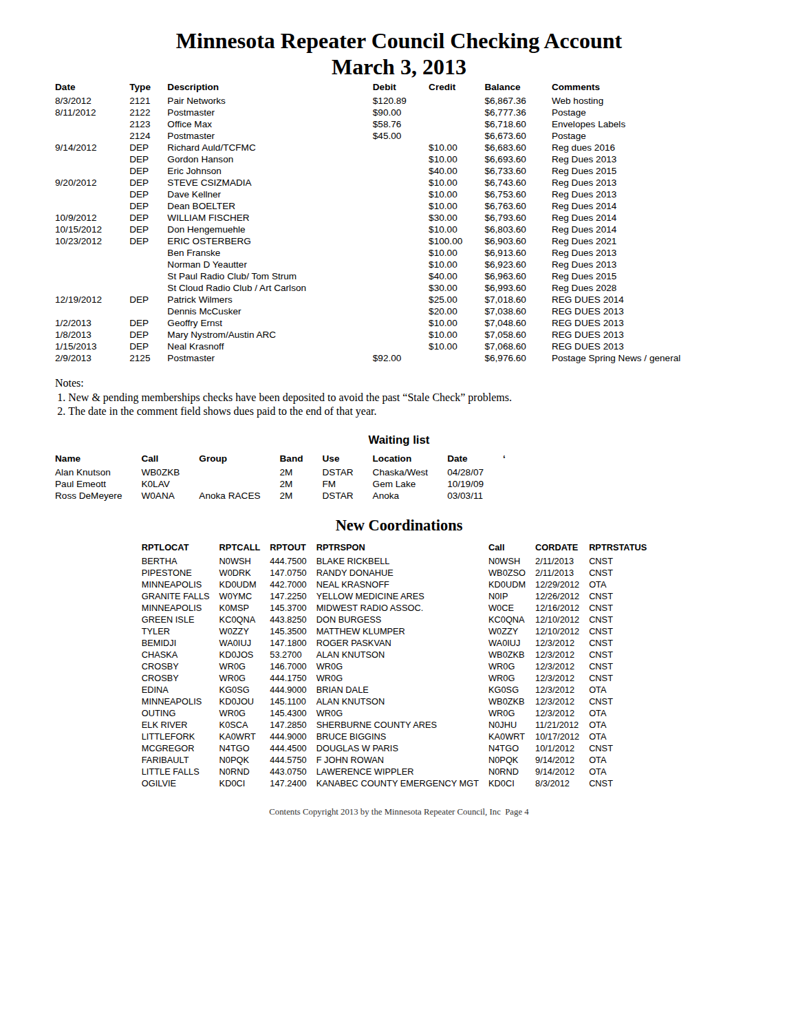Minnesota Repeater Council Checking AccountMarch 3, 2013
| Date | Type | Description | Debit | Credit | Balance | Comments |
| --- | --- | --- | --- | --- | --- | --- |
| 8/3/2012 | 2121 | Pair Networks | $120.89 | | $6,867.36 | Web hosting |
| 8/11/2012 | 2122 | Postmaster | $90.00 | | $6,777.36 | Postage |
| | 2123 | Office Max | $58.76 | | $6,718.60 | Envelopes Labels |
| | 2124 | Postmaster | $45.00 | | $6,673.60 | Postage |
| 9/14/2012 | DEP | Richard Auld/TCFMC | | $10.00 | $6,683.60 | Reg dues 2016 |
| | DEP | Gordon Hanson | | $10.00 | $6,693.60 | Reg Dues 2013 |
| | DEP | Eric Johnson | | $40.00 | $6,733.60 | Reg Dues 2015 |
| 9/20/2012 | DEP | STEVE CSIZMADIA | | $10.00 | $6,743.60 | Reg Dues 2013 |
| | DEP | Dave Kellner | | $10.00 | $6,753.60 | Reg Dues 2013 |
| | DEP | Dean BOELTER | | $10.00 | $6,763.60 | Reg Dues 2014 |
| 10/9/2012 | DEP | WILLIAM FISCHER | | $30.00 | $6,793.60 | Reg Dues 2014 |
| 10/15/2012 | DEP | Don Hengemuehle | | $10.00 | $6,803.60 | Reg Dues 2014 |
| 10/23/2012 | DEP | ERIC OSTERBERG | | $100.00 | $6,903.60 | Reg Dues 2021 |
| | | Ben Franske | | $10.00 | $6,913.60 | Reg Dues 2013 |
| | | Norman D Yeautter | | $10.00 | $6,923.60 | Reg Dues 2013 |
| | | St Paul Radio Club/ Tom Strum | | $40.00 | $6,963.60 | Reg Dues 2015 |
| | | St Cloud Radio Club / Art Carlson | | $30.00 | $6,993.60 | Reg Dues 2028 |
| 12/19/2012 | DEP | Patrick Wilmers | | $25.00 | $7,018.60 | REG DUES 2014 |
| | | Dennis McCusker | | $20.00 | $7,038.60 | REG DUES 2013 |
| 1/2/2013 | DEP | Geoffry Ernst | | $10.00 | $7,048.60 | REG DUES 2013 |
| 1/8/2013 | DEP | Mary Nystrom/Austin ARC | | $10.00 | $7,058.60 | REG DUES 2013 |
| 1/15/2013 | DEP | Neal Krasnoff | | $10.00 | $7,068.60 | REG DUES 2013 |
| 2/9/2013 | 2125 | Postmaster | $92.00 | | $6,976.60 | Postage Spring News / general |
Notes:
New & pending memberships checks have been deposited to avoid the past “Stale Check” problems.
The date in the comment field shows dues paid to the end of that year.
Waiting list
| Name | Call | Group | Band | Use | Location | Date | ‘ |
| --- | --- | --- | --- | --- | --- | --- | --- |
| Alan Knutson | WB0ZKB | | 2M | DSTAR | Chaska/West | 04/28/07 | |
| Paul Emeott | K0LAV | | 2M | FM | Gem Lake | 10/19/09 | |
| Ross DeMeyere | W0ANA | Anoka RACES | 2M | DSTAR | Anoka | 03/03/11 | |
New Coordinations
| RPTLOCAT | RPTCALL | RPTOUT | RPTRSPON | Call | CORDATE | RPTRSTATUS |
| --- | --- | --- | --- | --- | --- | --- |
| BERTHA | N0WSH | 444.7500 | BLAKE RICKBELL | N0WSH | 2/11/2013 | CNST |
| PIPESTONE | W0DRK | 147.0750 | RANDY DONAHUE | WB0ZSO | 2/11/2013 | CNST |
| MINNEAPOLIS | KD0UDM | 442.7000 | NEAL KRASNOFF | KD0UDM | 12/29/2012 | OTA |
| GRANITE FALLS | W0YMC | 147.2250 | YELLOW MEDICINE ARES | N0IP | 12/26/2012 | CNST |
| MINNEAPOLIS | K0MSP | 145.3700 | MIDWEST RADIO ASSOC. | W0CE | 12/16/2012 | CNST |
| GREEN ISLE | KC0QNA | 443.8250 | DON BURGESS | KC0QNA | 12/10/2012 | CNST |
| TYLER | W0ZZY | 145.3500 | MATTHEW KLUMPER | W0ZZY | 12/10/2012 | CNST |
| BEMIDJI | WA0IUJ | 147.1800 | ROGER PASKVAN | WA0IUJ | 12/3/2012 | CNST |
| CHASKA | KD0JOS | 53.2700 | ALAN KNUTSON | WB0ZKB | 12/3/2012 | CNST |
| CROSBY | WR0G | 146.7000 | WR0G | WR0G | 12/3/2012 | CNST |
| CROSBY | WR0G | 444.1750 | WR0G | WR0G | 12/3/2012 | CNST |
| EDINA | KG0SG | 444.9000 | BRIAN DALE | KG0SG | 12/3/2012 | OTA |
| MINNEAPOLIS | KD0JOU | 145.1100 | ALAN KNUTSON | WB0ZKB | 12/3/2012 | CNST |
| OUTING | WR0G | 145.4300 | WR0G | WR0G | 12/3/2012 | OTA |
| ELK RIVER | K0SCA | 147.2850 | SHERBURNE COUNTY ARES | N0JHU | 11/21/2012 | OTA |
| LITTLEFORK | KA0WRT | 444.9000 | BRUCE BIGGINS | KA0WRT | 10/17/2012 | OTA |
| MCGREGOR | N4TGO | 444.4500 | DOUGLAS W PARIS | N4TGO | 10/1/2012 | CNST |
| FARIBAULT | N0PQK | 444.5750 | F JOHN ROWAN | N0PQK | 9/14/2012 | OTA |
| LITTLE FALLS | N0RND | 443.0750 | LAWERENCE WIPPLER | N0RND | 9/14/2012 | OTA |
| OGILVIE | KD0CI | 147.2400 | KANABEC COUNTY EMERGENCY MGT | KD0CI | 8/3/2012 | CNST |
Contents Copyright 2013 by the Minnesota Repeater Council, Inc Page 4